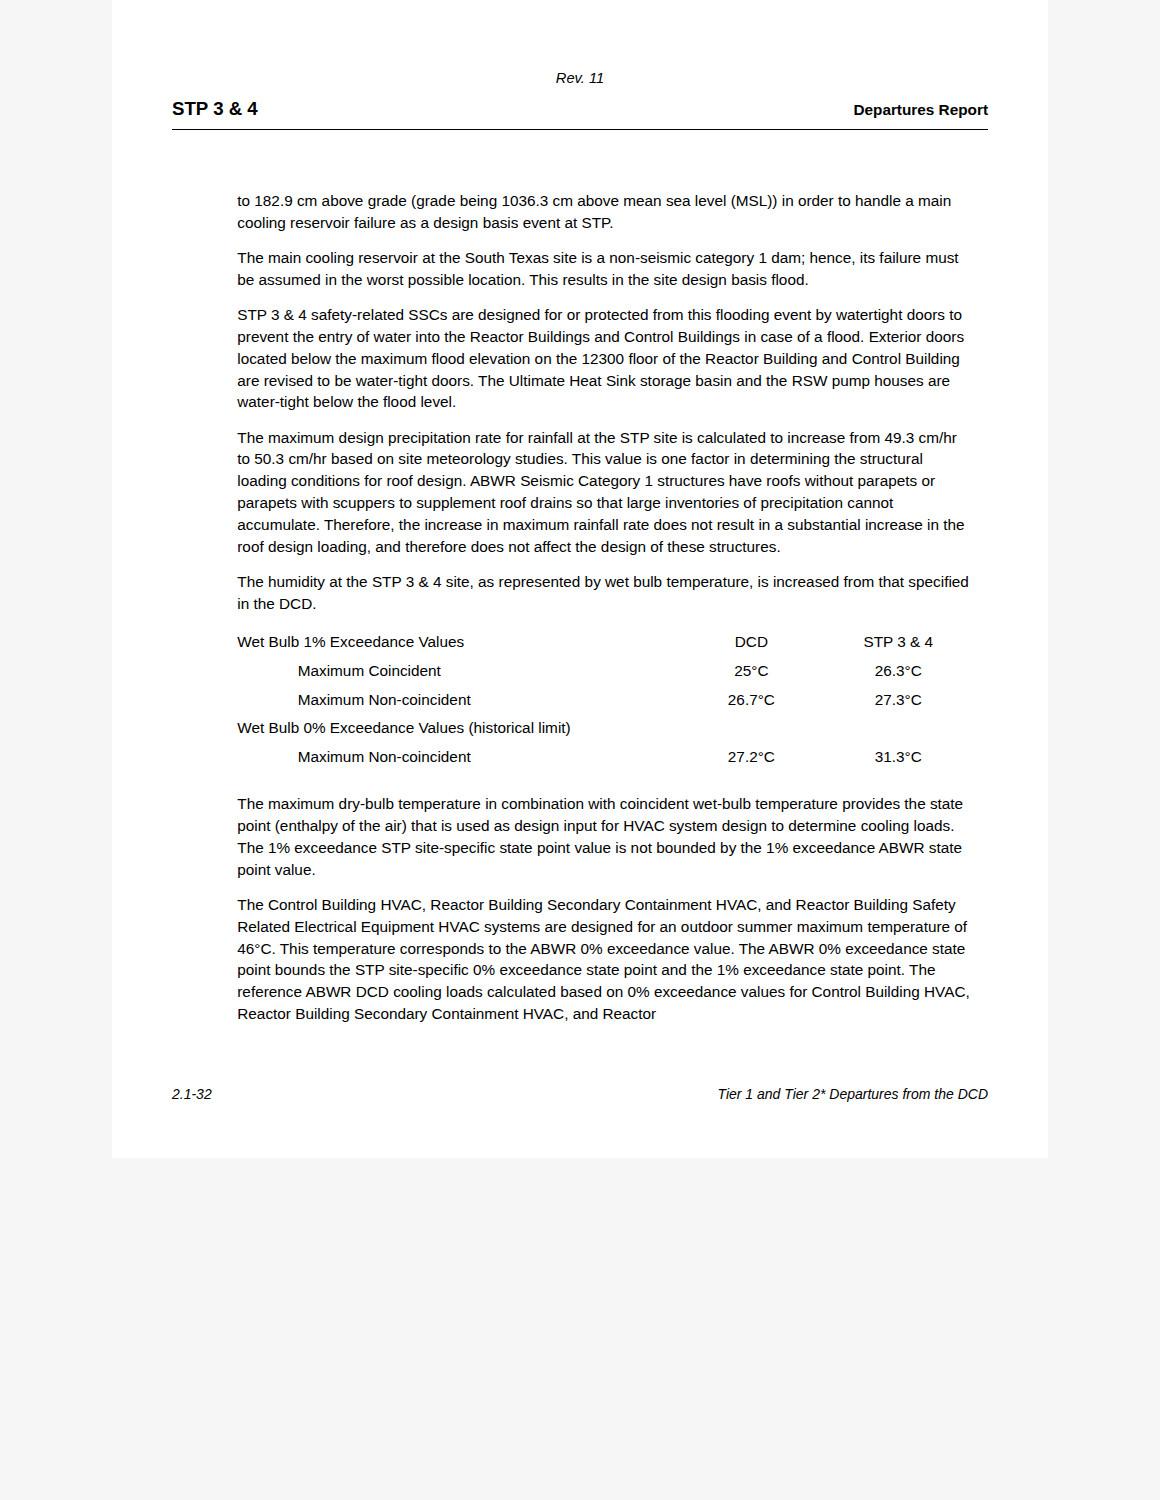Rev. 11
STP 3 & 4 Departures Report
to 182.9 cm above grade (grade being 1036.3 cm above mean sea level (MSL)) in order to handle a main cooling reservoir failure as a design basis event at STP.
The main cooling reservoir at the South Texas site is a non-seismic category 1 dam; hence, its failure must be assumed in the worst possible location. This results in the site design basis flood.
STP 3 & 4 safety-related SSCs are designed for or protected from this flooding event by watertight doors to prevent the entry of water into the Reactor Buildings and Control Buildings in case of a flood. Exterior doors located below the maximum flood elevation on the 12300 floor of the Reactor Building and Control Building are revised to be water-tight doors. The Ultimate Heat Sink storage basin and the RSW pump houses are water-tight below the flood level.
The maximum design precipitation rate for rainfall at the STP site is calculated to increase from 49.3 cm/hr to 50.3 cm/hr based on site meteorology studies. This value is one factor in determining the structural loading conditions for roof design. ABWR Seismic Category 1 structures have roofs without parapets or parapets with scuppers to supplement roof drains so that large inventories of precipitation cannot accumulate. Therefore, the increase in maximum rainfall rate does not result in a substantial increase in the roof design loading, and therefore does not affect the design of these structures.
The humidity at the STP 3 & 4 site, as represented by wet bulb temperature, is increased from that specified in the DCD.
| Wet Bulb 1% Exceedance Values | DCD | STP 3 & 4 |
| Maximum Coincident | 25°C | 26.3°C |
| Maximum Non-coincident | 26.7°C | 27.3°C |
| Wet Bulb 0% Exceedance Values (historical limit) | | |
| Maximum Non-coincident | 27.2°C | 31.3°C |
The maximum dry-bulb temperature in combination with coincident wet-bulb temperature provides the state point (enthalpy of the air) that is used as design input for HVAC system design to determine cooling loads. The 1% exceedance STP site-specific state point value is not bounded by the 1% exceedance ABWR state point value.
The Control Building HVAC, Reactor Building Secondary Containment HVAC, and Reactor Building Safety Related Electrical Equipment HVAC systems are designed for an outdoor summer maximum temperature of 46°C. This temperature corresponds to the ABWR 0% exceedance value. The ABWR 0% exceedance state point bounds the STP site-specific 0% exceedance state point and the 1% exceedance state point. The reference ABWR DCD cooling loads calculated based on 0% exceedance values for Control Building HVAC, Reactor Building Secondary Containment HVAC, and Reactor
2.1-32 Tier 1 and Tier 2* Departures from the DCD